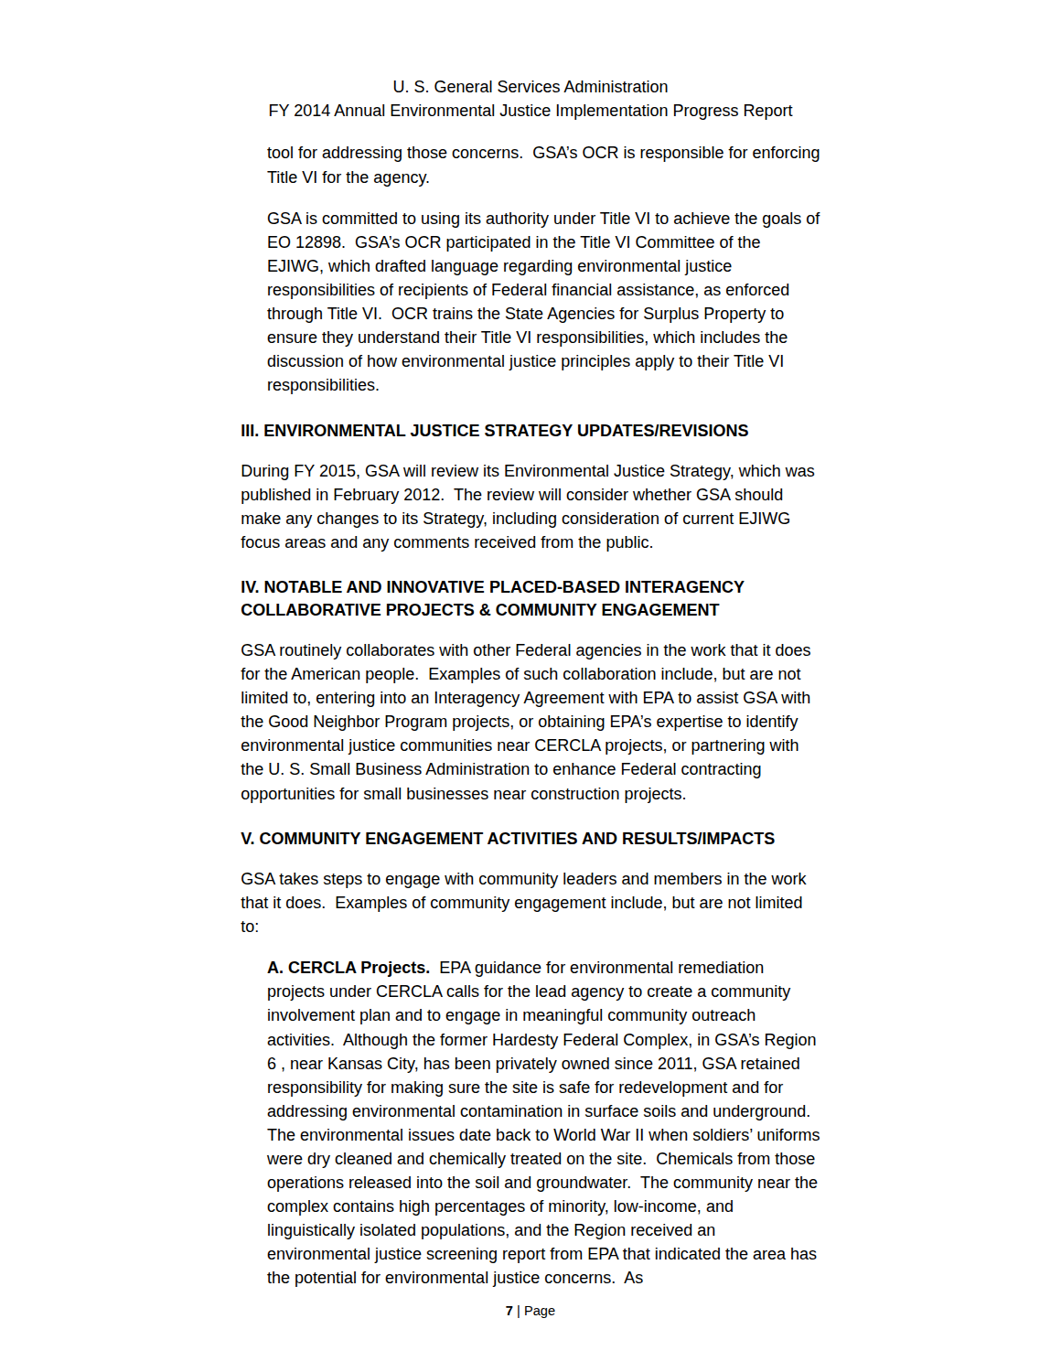U. S. General Services Administration FY 2014 Annual Environmental Justice Implementation Progress Report
tool for addressing those concerns. GSA’s OCR is responsible for enforcing Title VI for the agency.
GSA is committed to using its authority under Title VI to achieve the goals of EO 12898. GSA’s OCR participated in the Title VI Committee of the EJIWG, which drafted language regarding environmental justice responsibilities of recipients of Federal financial assistance, as enforced through Title VI. OCR trains the State Agencies for Surplus Property to ensure they understand their Title VI responsibilities, which includes the discussion of how environmental justice principles apply to their Title VI responsibilities.
III. ENVIRONMENTAL JUSTICE STRATEGY UPDATES/REVISIONS
During FY 2015, GSA will review its Environmental Justice Strategy, which was published in February 2012. The review will consider whether GSA should make any changes to its Strategy, including consideration of current EJIWG focus areas and any comments received from the public.
IV. NOTABLE AND INNOVATIVE PLACED-BASED INTERAGENCY
COLLABORATIVE PROJECTS & COMMUNITY ENGAGEMENT
GSA routinely collaborates with other Federal agencies in the work that it does for the American people. Examples of such collaboration include, but are not limited to, entering into an Interagency Agreement with EPA to assist GSA with the Good Neighbor Program projects, or obtaining EPA’s expertise to identify environmental justice communities near CERCLA projects, or partnering with the U. S. Small Business Administration to enhance Federal contracting opportunities for small businesses near construction projects.
V. COMMUNITY ENGAGEMENT ACTIVITIES AND RESULTS/IMPACTS
GSA takes steps to engage with community leaders and members in the work that it does. Examples of community engagement include, but are not limited to:
A. CERCLA Projects. EPA guidance for environmental remediation projects under CERCLA calls for the lead agency to create a community involvement plan and to engage in meaningful community outreach activities. Although the former Hardesty Federal Complex, in GSA’s Region 6 , near Kansas City, has been privately owned since 2011, GSA retained responsibility for making sure the site is safe for redevelopment and for addressing environmental contamination in surface soils and underground. The environmental issues date back to World War II when soldiers’ uniforms were dry cleaned and chemically treated on the site. Chemicals from those operations released into the soil and groundwater. The community near the complex contains high percentages of minority, low-income, and linguistically isolated populations, and the Region received an environmental justice screening report from EPA that indicated the area has the potential for environmental justice concerns. As
7 | Page